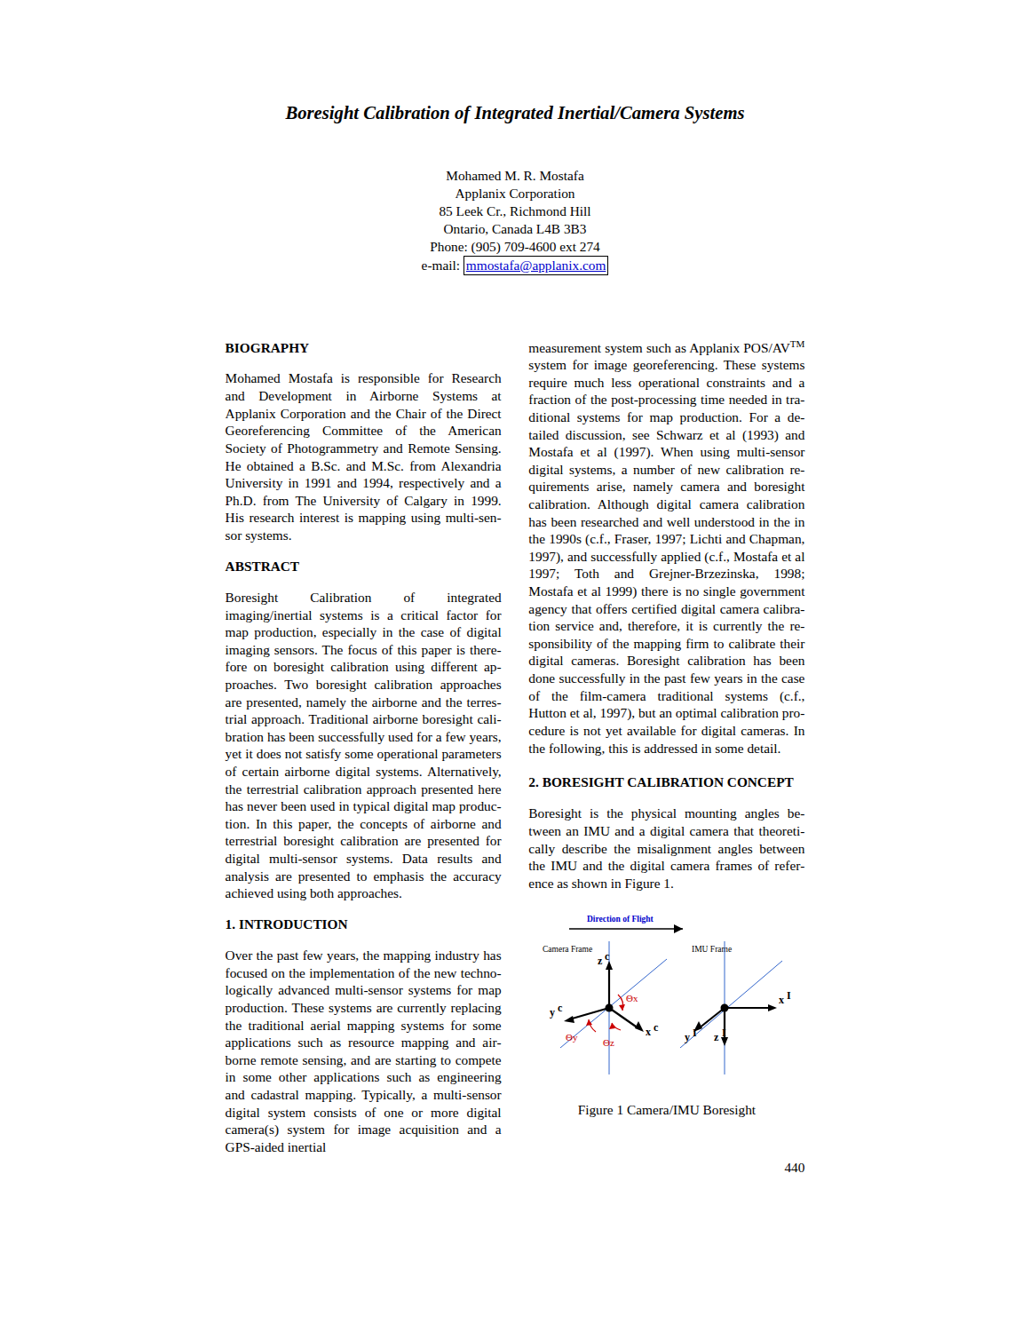Boresight Calibration of Integrated Inertial/Camera Systems
Mohamed M. R. Mostafa
Applanix Corporation
85 Leek Cr., Richmond Hill
Ontario, Canada L4B 3B3
Phone: (905) 709-4600 ext 274
e-mail: mmostafa@applanix.com
Biography
Mohamed Mostafa is responsible for Research and Development in Airborne Systems at Applanix Corporation and the Chair of the Direct Georeferencing Committee of the American Society of Photogrammetry and Remote Sensing. He obtained a B.Sc. and M.Sc. from Alexandria University in 1991 and 1994, respectively and a Ph.D. from The University of Calgary in 1999. His research interest is mapping using multi-sensor systems.
Abstract
Boresight Calibration of integrated imaging/inertial systems is a critical factor for map production, especially in the case of digital imaging sensors. The focus of this paper is therefore on boresight calibration using different approaches. Two boresight calibration approaches are presented, namely the airborne and the terrestrial approach. Traditional airborne boresight calibration has been successfully used for a few years, yet it does not satisfy some operational parameters of certain airborne digital systems. Alternatively, the terrestrial calibration approach presented here has never been used in typical digital map production. In this paper, the concepts of airborne and terrestrial boresight calibration are presented for digital multi-sensor systems. Data results and analysis are presented to emphasis the accuracy achieved using both approaches.
1. Introduction
Over the past few years, the mapping industry has focused on the implementation of the new technologically advanced multi-sensor systems for map production. These systems are currently replacing the traditional aerial mapping systems for some applications such as resource mapping and airborne remote sensing, and are starting to compete in some other applications such as engineering and cadastral mapping. Typically, a multi-sensor digital system consists of one or more digital camera(s) system for image acquisition and a GPS-aided inertial
measurement system such as Applanix POS/AVTM system for image georeferencing. These systems require much less operational constraints and a fraction of the post-processing time needed in traditional systems for map production. For a detailed discussion, see Schwarz et al (1993) and Mostafa et al (1997). When using multi-sensor digital systems, a number of new calibration requirements arise, namely camera and boresight calibration. Although digital camera calibration has been researched and well understood in the in the 1990s (c.f., Fraser, 1997; Lichti and Chapman, 1997), and successfully applied (c.f., Mostafa et al 1997; Toth and Grejner-Brzezinska, 1998; Mostafa et al 1999) there is no single government agency that offers certified digital camera calibration service and, therefore, it is currently the responsibility of the mapping firm to calibrate their digital cameras. Boresight calibration has been done successfully in the past few years in the case of the film-camera traditional systems (c.f., Hutton et al, 1997), but an optimal calibration procedure is not yet available for digital cameras. In the following, this is addressed in some detail.
2. Boresight Calibration Concept
Boresight is the physical mounting angles between an IMU and a digital camera that theoretically describe the misalignment angles between the IMU and the digital camera frames of reference as shown in Figure 1.
Direction of Flight Camera Frame IMU Frame z c y c x c Θx Θy Θz x I y I z I
Figure 1 Camera/IMU Boresight
440